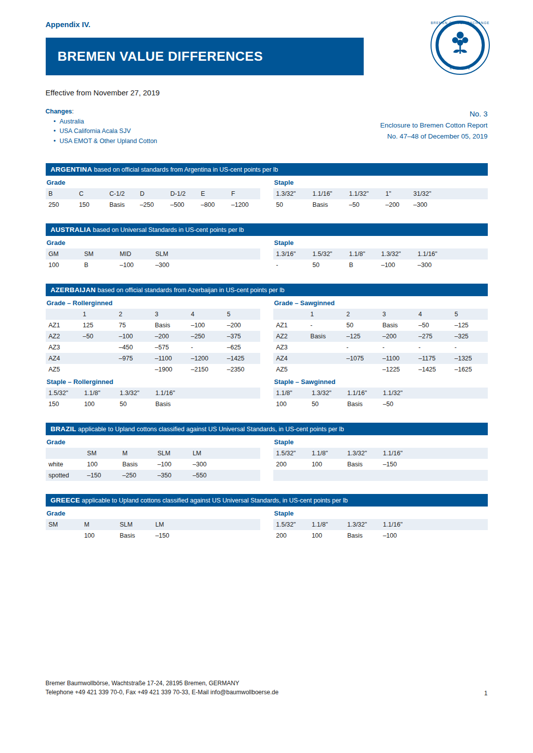Appendix IV.
BREMEN COTTON EXCHANGE EST. 1872
Bremen Value Differences
Effective from November 27, 2019
Changes:
Australia
USA California Acala SJV
USA EMOT & Other Upland Cotton
No. 3
Enclosure to Bremen Cotton Report
No. 47–48 of December 05, 2019
ARGENTINA based on official standards from Argentina in US-cent points per lb
Grade
| B | C | C-1/2 | D | D-1/2 | E | F |
| 250 | 150 | Basis | –250 | –500 | –800 | –1200 |
Staple
| 1.3/32" | 1.1/16" | 1.1/32" | 1" | 31/32" | |
| 50 | Basis | –50 | –200 | –300 | |
AUSTRALIA based on Universal Standards in US-cent points per lb
Grade
| GM | SM | MID | SLM | | |
| 100 | B | –100 | –300 | | |
Staple
| 1.3/16" | 1.5/32" | 1.1/8" | 1.3/32" | 1.1/16" | |
| - | 50 | B | –100 | –300 | |
AZERBAIJAN based on official standards from Azerbaijan in US-cent points per lb
Grade – Rollerginned
| | 1 | 2 | 3 | 4 | 5 |
| AZ1 | 125 | 75 | Basis | –100 | –200 |
| AZ2 | –50 | –100 | –200 | –250 | –375 |
| AZ3 | | –450 | –575 | - | –625 |
| AZ4 | | –975 | –1100 | –1200 | –1425 |
| AZ5 | | | –1900 | –2150 | –2350 |
Staple – Rollerginned
| 1.5/32" | 1.1/8" | 1.3/32" | 1.1/16" | | |
| 150 | 100 | 50 | Basis | | |
Grade – Sawginned
| | 1 | 2 | 3 | 4 | 5 |
| AZ1 | - | 50 | Basis | –50 | –125 |
| AZ2 | Basis | –125 | –200 | –275 | –325 |
| AZ3 | | - | - | - | - |
| AZ4 | | –1075 | –1100 | –1175 | –1325 |
| AZ5 | | | –1225 | –1425 | –1625 |
Staple – Sawginned
| 1.1/8" | 1.3/32" | 1.1/16" | 1.1/32" | | |
| 100 | 50 | Basis | –50 | | |
BRAZIL applicable to Upland cottons classified against US Universal Standards, in US-cent points per lb
Grade
| | SM | M | SLM | LM | |
| white | 100 | Basis | –100 | –300 | |
| spotted | –150 | –250 | –350 | –550 | |
Staple
| 1.5/32" | 1.1/8" | 1.3/32" | 1.1/16" | | |
| 200 | 100 | Basis | –150 | | |
GREECE applicable to Upland cottons classified against US Universal Standards, in US-cent points per lb
Grade
| SM | M | SLM | LM | | |
| | 100 | Basis | –150 | | |
Staple
| 1.5/32" | 1.1/8" | 1.3/32" | 1.1/16" | | |
| 200 | 100 | Basis | –100 | | |
Bremer Baumwollbörse, Wachtstraße 17-24, 28195 Bremen, GERMANY
Telephone +49 421 339 70-0, Fax +49 421 339 70-33, E-Mail info@baumwollboerse.de
1